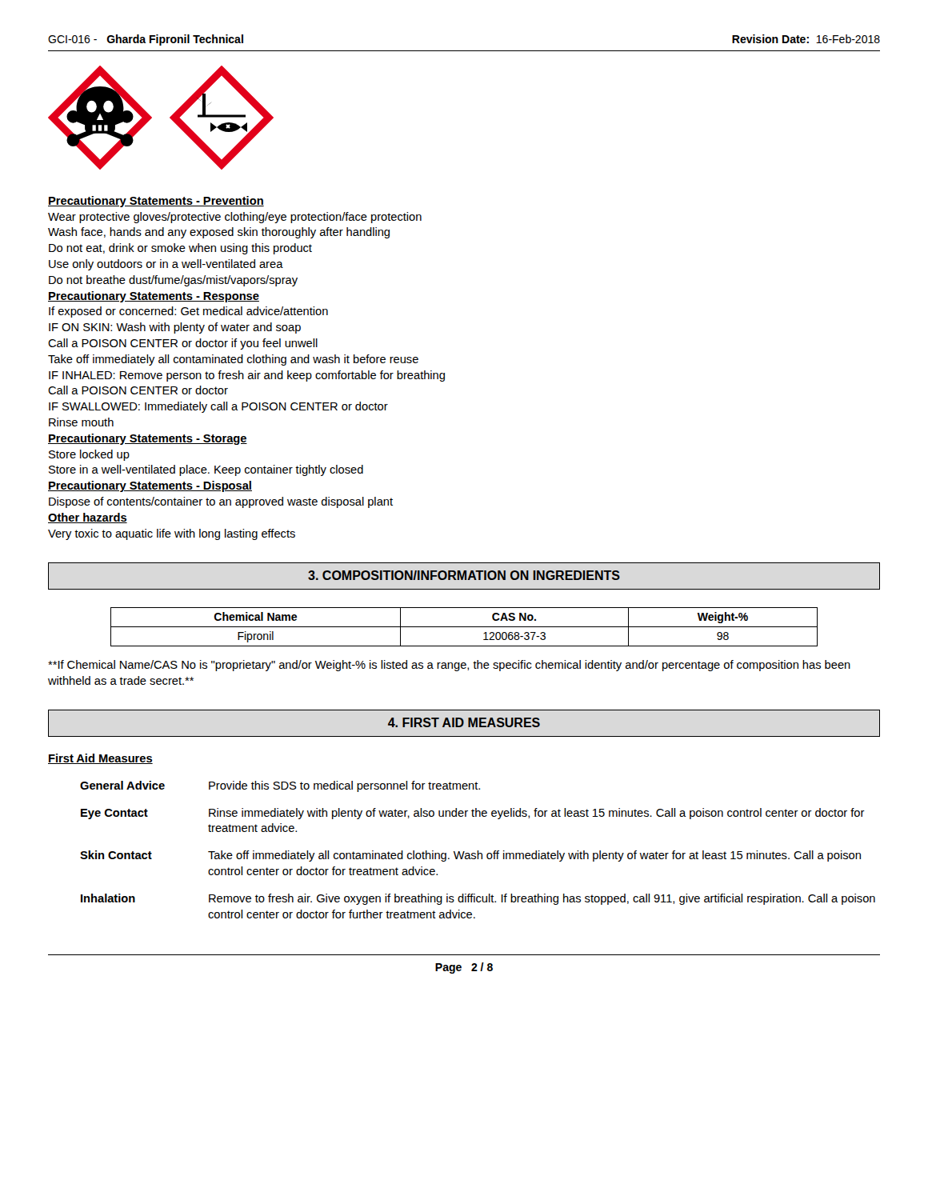GCI-016 - Gharda Fipronil Technical
Revision Date: 16-Feb-2018
Precautionary Statements - Prevention
Wear protective gloves/protective clothing/eye protection/face protection
Wash face, hands and any exposed skin thoroughly after handling
Do not eat, drink or smoke when using this product
Use only outdoors or in a well-ventilated area
Do not breathe dust/fume/gas/mist/vapors/spray
Precautionary Statements - Response
If exposed or concerned: Get medical advice/attention
IF ON SKIN: Wash with plenty of water and soap
Call a POISON CENTER or doctor if you feel unwell
Take off immediately all contaminated clothing and wash it before reuse
IF INHALED: Remove person to fresh air and keep comfortable for breathing
Call a POISON CENTER or doctor
IF SWALLOWED: Immediately call a POISON CENTER or doctor
Rinse mouth
Precautionary Statements - Storage
Store locked up
Store in a well-ventilated place. Keep container tightly closed
Precautionary Statements - Disposal
Dispose of contents/container to an approved waste disposal plant
Other hazards
Very toxic to aquatic life with long lasting effects
3. COMPOSITION/INFORMATION ON INGREDIENTS
| Chemical Name | CAS No. | Weight-% |
| --- | --- | --- |
| Fipronil | 120068-37-3 | 98 |
**If Chemical Name/CAS No is "proprietary" and/or Weight-% is listed as a range, the specific chemical identity and/or percentage of composition has been withheld as a trade secret.**
4. FIRST AID MEASURES
First Aid Measures
General Advice
Provide this SDS to medical personnel for treatment.
Eye Contact
Rinse immediately with plenty of water, also under the eyelids, for at least 15 minutes. Call a poison control center or doctor for treatment advice.
Skin Contact
Take off immediately all contaminated clothing. Wash off immediately with plenty of water for at least 15 minutes. Call a poison control center or doctor for treatment advice.
Inhalation
Remove to fresh air. Give oxygen if breathing is difficult. If breathing has stopped, call 911, give artificial respiration. Call a poison control center or doctor for further treatment advice.
Page 2 / 8